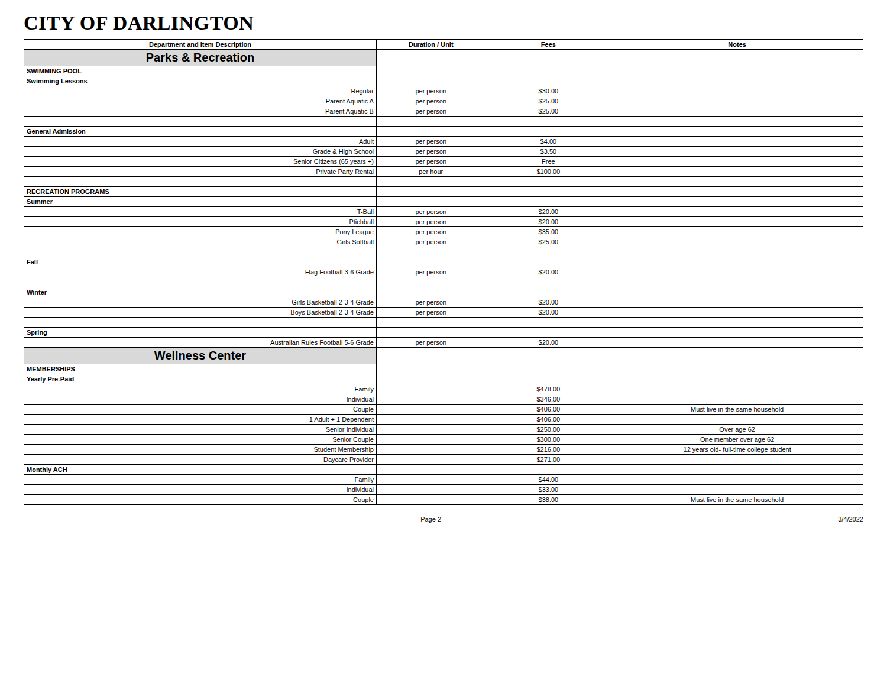CITY OF DARLINGTON
| Department and Item Description | Duration / Unit | Fees | Notes |
| --- | --- | --- | --- |
| Parks & Recreation | | | |
| SWIMMING POOL | | | |
| Swimming Lessons | | | |
| Regular | per person | $30.00 | |
| Parent Aquatic A | per person | $25.00 | |
| Parent Aquatic B | per person | $25.00 | |
| General Admission | | | |
| Adult | per person | $4.00 | |
| Grade & High School | per person | $3.50 | |
| Senior Citizens (65 years +) | per person | Free | |
| Private Party Rental | per hour | $100.00 | |
| RECREATION PROGRAMS | | | |
| Summer | | | |
| T-Ball | per person | $20.00 | |
| Ptichball | per person | $20.00 | |
| Pony League | per person | $35.00 | |
| Girls Softball | per person | $25.00 | |
| Fall | | | |
| Flag Football 3-6 Grade | per person | $20.00 | |
| Winter | | | |
| Girls Basketball 2-3-4 Grade | per person | $20.00 | |
| Boys Basketball 2-3-4 Grade | per person | $20.00 | |
| Spring | | | |
| Australian Rules Football 5-6 Grade | per person | $20.00 | |
| Wellness Center | | | |
| MEMBERSHIPS | | | |
| Yearly Pre-Paid | | | |
| Family | | $478.00 | |
| Individual | | $346.00 | |
| Couple | | $406.00 | Must live in the same household |
| 1 Adult + 1 Dependent | | $406.00 | |
| Senior Individual | | $250.00 | Over age 62 |
| Senior Couple | | $300.00 | One member over age 62 |
| Student Membership | | $216.00 | 12 years old- full-time college student |
| Daycare Provider | | $271.00 | |
| Monthly ACH | | | |
| Family | | $44.00 | |
| Individual | | $33.00 | |
| Couple | | $38.00 | Must live in the same household |
Page 2 3/4/2022